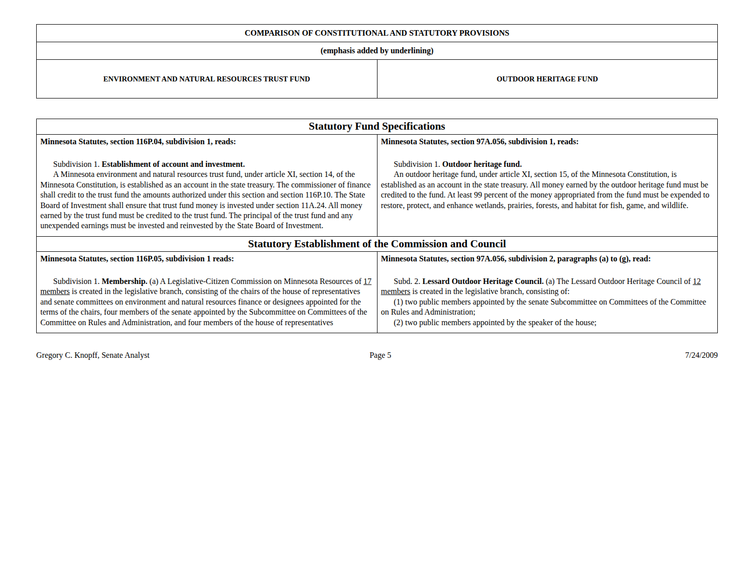| COMPARISON OF CONSTITUTIONAL AND STATUTORY PROVISIONS |
| (emphasis added by underlining) |
| ENVIRONMENT AND NATURAL RESOURCES TRUST FUND | OUTDOOR HERITAGE FUND |
| Statutory Fund Specifications |
| Minnesota Statutes, section 116P.04, subdivision 1, reads: Subdivision 1. Establishment of account and investment. A Minnesota environment and natural resources trust fund, under article XI, section 14, of the Minnesota Constitution, is established as an account in the state treasury. The commissioner of finance shall credit to the trust fund the amounts authorized under this section and section 116P.10. The State Board of Investment shall ensure that trust fund money is invested under section 11A.24. All money earned by the trust fund must be credited to the trust fund. The principal of the trust fund and any unexpended earnings must be invested and reinvested by the State Board of Investment. | Minnesota Statutes, section 97A.056, subdivision 1, reads: Subdivision 1. Outdoor heritage fund. An outdoor heritage fund, under article XI, section 15, of the Minnesota Constitution, is established as an account in the state treasury. All money earned by the outdoor heritage fund must be credited to the fund. At least 99 percent of the money appropriated from the fund must be expended to restore, protect, and enhance wetlands, prairies, forests, and habitat for fish, game, and wildlife. |
| Statutory Establishment of the Commission and Council |
| Minnesota Statutes, section 116P.05, subdivision 1 reads: Subdivision 1. Membership. (a) A Legislative-Citizen Commission on Minnesota Resources of 17 members is created in the legislative branch, consisting of the chairs of the house of representatives and senate committees on environment and natural resources finance or designees appointed for the terms of the chairs, four members of the senate appointed by the Subcommittee on Committees of the Committee on Rules and Administration, and four members of the house of representatives | Minnesota Statutes, section 97A.056, subdivision 2, paragraphs (a) to (g), read: Subd. 2. Lessard Outdoor Heritage Council. (a) The Lessard Outdoor Heritage Council of 12 members is created in the legislative branch, consisting of: (1) two public members appointed by the senate Subcommittee on Committees of the Committee on Rules and Administration; (2) two public members appointed by the speaker of the house; |
| Gregory C. Knopff, Senate Analyst | Page 5 | 7/24/2009 |